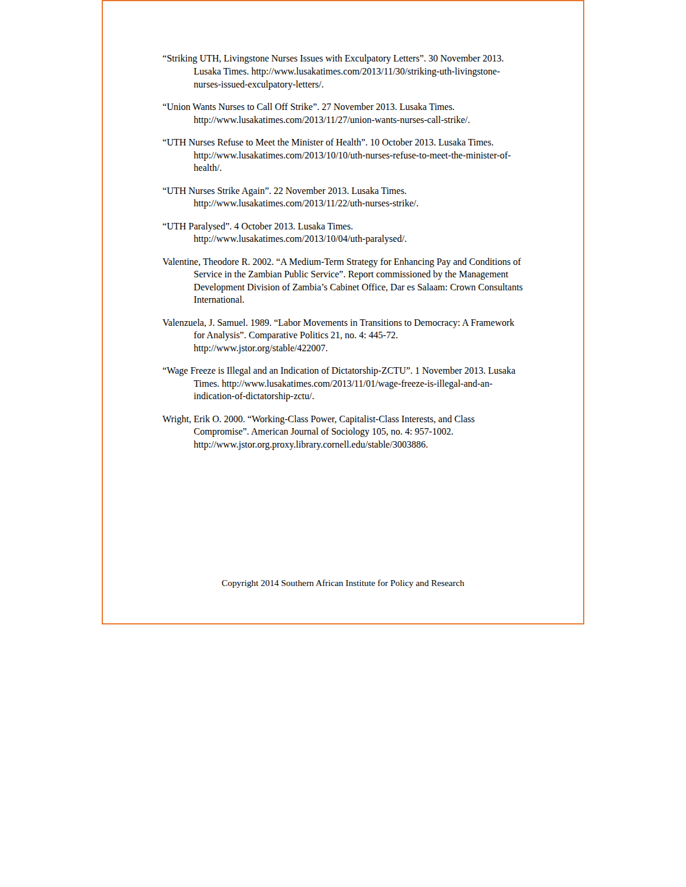“Striking UTH, Livingstone Nurses Issues with Exculpatory Letters”. 30 November 2013. Lusaka Times. http://www.lusakatimes.com/2013/11/30/striking-uth-livingstone-nurses-issued-exculpatory-letters/.
“Union Wants Nurses to Call Off Strike”. 27 November 2013. Lusaka Times. http://www.lusakatimes.com/2013/11/27/union-wants-nurses-call-strike/.
“UTH Nurses Refuse to Meet the Minister of Health”. 10 October 2013. Lusaka Times. http://www.lusakatimes.com/2013/10/10/uth-nurses-refuse-to-meet-the-minister-of-health/.
“UTH Nurses Strike Again”. 22 November 2013. Lusaka Times. http://www.lusakatimes.com/2013/11/22/uth-nurses-strike/.
“UTH Paralysed”. 4 October 2013. Lusaka Times. http://www.lusakatimes.com/2013/10/04/uth-paralysed/.
Valentine, Theodore R. 2002. “A Medium-Term Strategy for Enhancing Pay and Conditions of Service in the Zambian Public Service”. Report commissioned by the Management Development Division of Zambia’s Cabinet Office, Dar es Salaam: Crown Consultants International.
Valenzuela, J. Samuel. 1989. “Labor Movements in Transitions to Democracy: A Framework for Analysis”. Comparative Politics 21, no. 4: 445-72. http://www.jstor.org/stable/422007.
“Wage Freeze is Illegal and an Indication of Dictatorship-ZCTU”. 1 November 2013. Lusaka Times. http://www.lusakatimes.com/2013/11/01/wage-freeze-is-illegal-and-an-indication-of-dictatorship-zctu/.
Wright, Erik O. 2000. “Working-Class Power, Capitalist-Class Interests, and Class Compromise”. American Journal of Sociology 105, no. 4: 957-1002. http://www.jstor.org.proxy.library.cornell.edu/stable/3003886.
Copyright 2014 Southern African Institute for Policy and Research